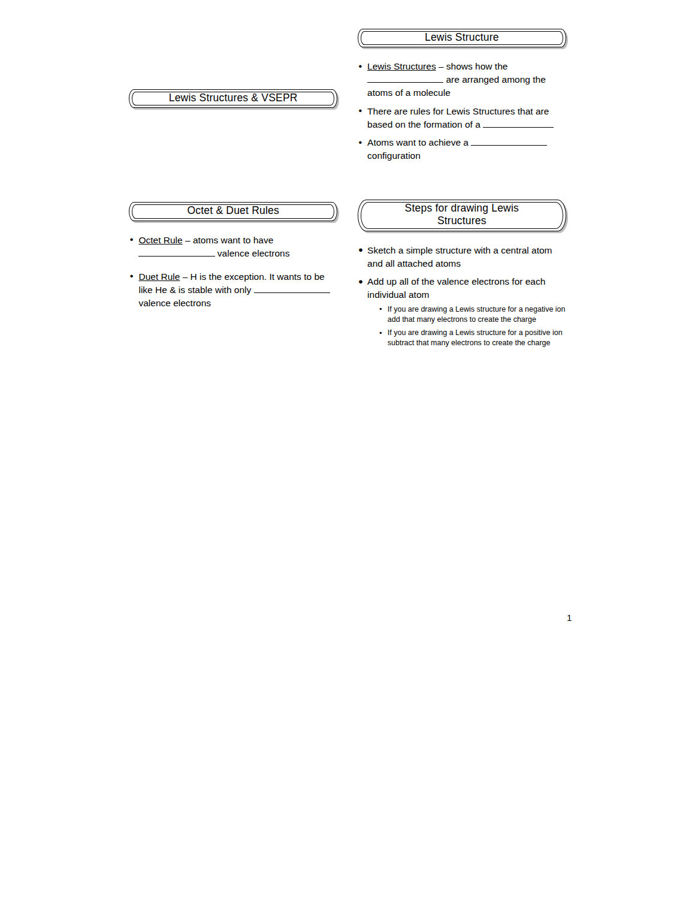Lewis Structures & VSEPR
Lewis Structure
Lewis Structures – shows how the are arranged among the atoms of a molecule
There are rules for Lewis Structures that are based on the formation of a
Atoms want to achieve a configuration
Octet & Duet Rules
Octet Rule – atoms want to have valence electrons
Duet Rule – H is the exception. It wants to be like He & is stable with only valence electrons
Steps for drawing Lewis
Structures
Sketch a simple structure with a central atom and all attached atoms
Add up all of the valence electrons for each individual atom
If you are drawing a Lewis structure for a negative ion add that many electrons to create the charge
If you are drawing a Lewis structure for a positive ion subtract that many electrons to create the charge
1